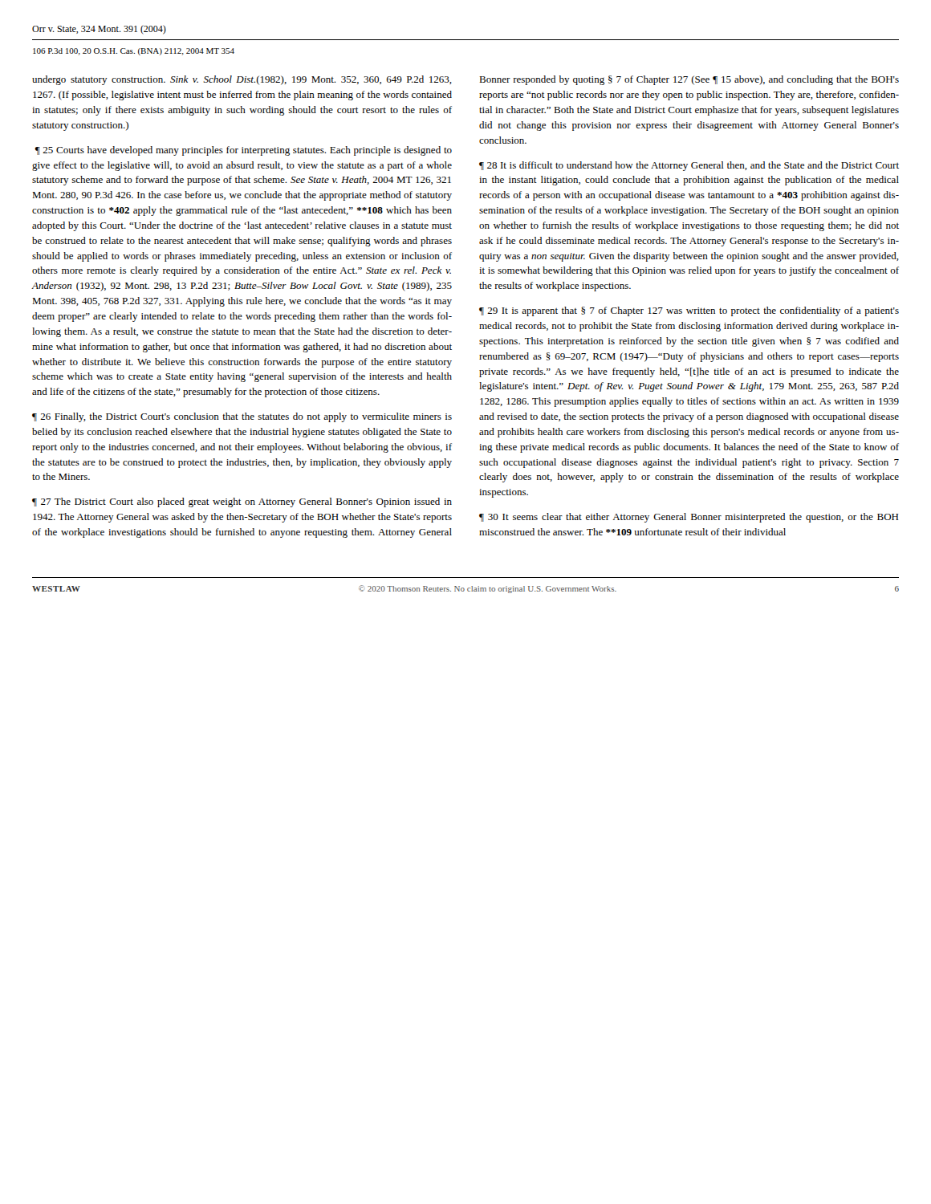Orr v. State, 324 Mont. 391 (2004)
106 P.3d 100, 20 O.S.H. Cas. (BNA) 2112, 2004 MT 354
undergo statutory construction. Sink v. School Dist.(1982), 199 Mont. 352, 360, 649 P.2d 1263, 1267. (If possible, legislative intent must be inferred from the plain meaning of the words contained in statutes; only if there exists ambiguity in such wording should the court resort to the rules of statutory construction.)
¶ 25 Courts have developed many principles for interpreting statutes. Each principle is designed to give effect to the legislative will, to avoid an absurd result, to view the statute as a part of a whole statutory scheme and to forward the purpose of that scheme. See State v. Heath, 2004 MT 126, 321 Mont. 280, 90 P.3d 426. In the case before us, we conclude that the appropriate method of statutory construction is to *402 apply the grammatical rule of the “last antecedent,” **108 which has been adopted by this Court. “Under the doctrine of the ‘last antecedent’ relative clauses in a statute must be construed to relate to the nearest antecedent that will make sense; qualifying words and phrases should be applied to words or phrases immediately preceding, unless an extension or inclusion of others more remote is clearly required by a consideration of the entire Act.” State ex rel. Peck v. Anderson (1932), 92 Mont. 298, 13 P.2d 231; Butte–Silver Bow Local Govt. v. State (1989), 235 Mont. 398, 405, 768 P.2d 327, 331. Applying this rule here, we conclude that the words “as it may deem proper” are clearly intended to relate to the words preceding them rather than the words following them. As a result, we construe the statute to mean that the State had the discretion to determine what information to gather, but once that information was gathered, it had no discretion about whether to distribute it. We believe this construction forwards the purpose of the entire statutory scheme which was to create a State entity having “general supervision of the interests and health and life of the citizens of the state,” presumably for the protection of those citizens.
¶ 26 Finally, the District Court's conclusion that the statutes do not apply to vermiculite miners is belied by its conclusion reached elsewhere that the industrial hygiene statutes obligated the State to report only to the industries concerned, and not their employees. Without belaboring the obvious, if the statutes are to be construed to protect the industries, then, by implication, they obviously apply to the Miners.
¶ 27 The District Court also placed great weight on Attorney General Bonner's Opinion issued in 1942. The Attorney General was asked by the then-Secretary of the BOH whether the State's reports of the workplace investigations should be furnished to anyone requesting them. Attorney General Bonner responded by quoting § 7 of Chapter 127 (See ¶ 15 above), and concluding that the BOH's reports are “not public records nor are they open to public inspection. They are, therefore, confidential in character.” Both the State and District Court emphasize that for years, subsequent legislatures did not change this provision nor express their disagreement with Attorney General Bonner's conclusion.
¶ 28 It is difficult to understand how the Attorney General then, and the State and the District Court in the instant litigation, could conclude that a prohibition against the publication of the medical records of a person with an occupational disease was tantamount to a *403 prohibition against dissemination of the results of a workplace investigation. The Secretary of the BOH sought an opinion on whether to furnish the results of workplace investigations to those requesting them; he did not ask if he could disseminate medical records. The Attorney General's response to the Secretary's inquiry was a non sequitur. Given the disparity between the opinion sought and the answer provided, it is somewhat bewildering that this Opinion was relied upon for years to justify the concealment of the results of workplace inspections.
¶ 29 It is apparent that § 7 of Chapter 127 was written to protect the confidentiality of a patient's medical records, not to prohibit the State from disclosing information derived during workplace inspections. This interpretation is reinforced by the section title given when § 7 was codified and renumbered as § 69–207, RCM (1947)—“Duty of physicians and others to report cases—reports private records.” As we have frequently held, “[t]he title of an act is presumed to indicate the legislature's intent.” Dept. of Rev. v. Puget Sound Power & Light, 179 Mont. 255, 263, 587 P.2d 1282, 1286. This presumption applies equally to titles of sections within an act. As written in 1939 and revised to date, the section protects the privacy of a person diagnosed with occupational disease and prohibits health care workers from disclosing this person's medical records or anyone from using these private medical records as public documents. It balances the need of the State to know of such occupational disease diagnoses against the individual patient's right to privacy. Section 7 clearly does not, however, apply to or constrain the dissemination of the results of workplace inspections.
¶ 30 It seems clear that either Attorney General Bonner misinterpreted the question, or the BOH misconstrued the answer. The **109 unfortunate result of their individual
WESTLAW © 2020 Thomson Reuters. No claim to original U.S. Government Works. 6